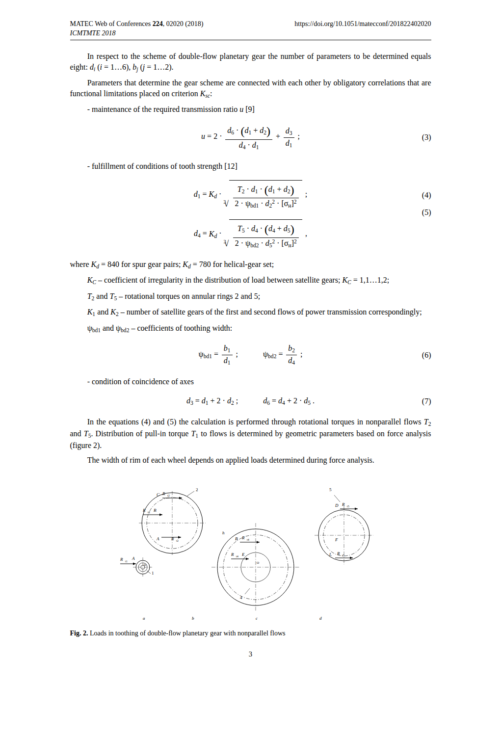MATEC Web of Conferences 224, 02020 (2018)
ICMTMTE 2018
https://doi.org/10.1051/matecconf/201822402020
In respect to the scheme of double-flow planetary gear the number of parameters to be determined equals eight: di (i = 1…6), bj (j = 1…2).
Parameters that determine the gear scheme are connected with each other by obligatory correlations that are functional limitations placed on criterion Ksc:
- maintenance of the required transmission ratio u [9]
u = 2 · d6 · (d1 + d2) d4 · d1 + d3 d1 ;
(3)
- fulfillment of conditions of tooth strength [12]
d1 = Kd · 3√ T2 · d1 · (d1 + d2) 2 · ψbd1 · d22 · [σн]2 ;
(4)
d4 = Kd · 3√ T5 · d4 · (d4 + d5) 2 · ψbd2 · d52 · [σн]2 ,
(5)
where Kd = 840 for spur gear pairs; Kd = 780 for helical-gear set;
KC – coefficient of irregularity in the distribution of load between satellite gears; KC = 1,1…1,2;
T2 and T5 – rotational torques on annular rings 2 and 5;
K1 and K2 – number of satellite gears of the first and second flows of power transmission correspondingly;
ψbd1 and ψbd2 – coefficients of toothing width:
ψbd1 = b1 d1 ;
ψbd2 = b2 d4 ;
(6)
- condition of coincidence of axes
d3 = d1 + 2 · d2 ;
d6 = d4 + 2 · d5 .
(7)
In the equations (4) and (5) the calculation is performed through rotational torques in nonparallel flows T2 and T5. Distribution of pull-in torque T1 to flows is determined by geometric parameters based on force analysis (figure 2).
The width of rim of each wheel depends on applied loads determined during force analysis.
C R t2 R t2 B A R t2 2 R t1 A 1 O h B R t4 R t4 E O 4 5 D R t5 F L R t5 a b c d
Fig. 2. Loads in toothing of double-flow planetary gear with nonparallel flows
3